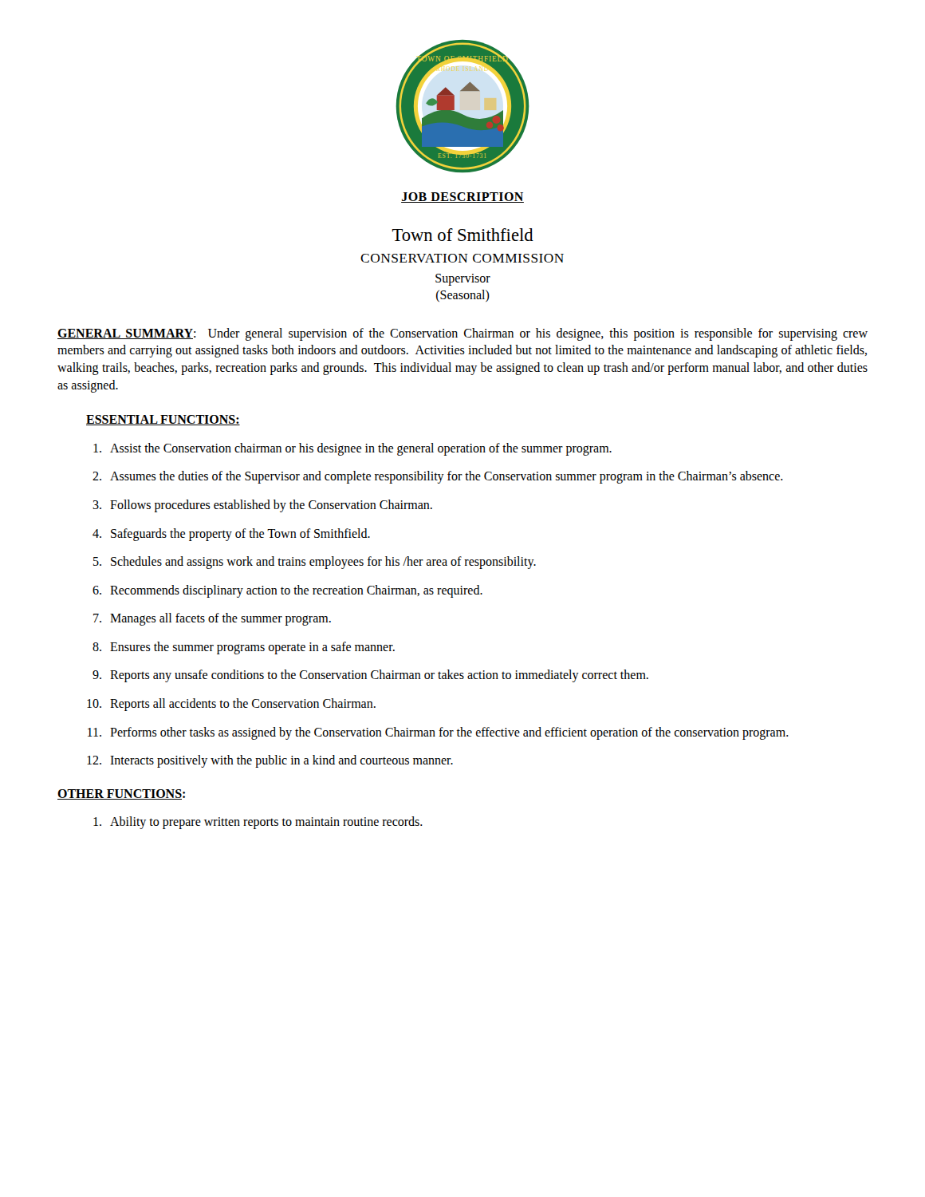TOWN OF SMITHFIELD RHODE ISLAND EST. 1730-1731
JOB DESCRIPTION
Town of Smithfield
CONSERVATION COMMISSION
Supervisor
(Seasonal)
GENERAL SUMMARY: Under general supervision of the Conservation Chairman or his designee, this position is responsible for supervising crew members and carrying out assigned tasks both indoors and outdoors. Activities included but not limited to the maintenance and landscaping of athletic fields, walking trails, beaches, parks, recreation parks and grounds. This individual may be assigned to clean up trash and/or perform manual labor, and other duties as assigned.
ESSENTIAL FUNCTIONS:
Assist the Conservation chairman or his designee in the general operation of the summer program.
Assumes the duties of the Supervisor and complete responsibility for the Conservation summer program in the Chairman’s absence.
Follows procedures established by the Conservation Chairman.
Safeguards the property of the Town of Smithfield.
Schedules and assigns work and trains employees for his /her area of responsibility.
Recommends disciplinary action to the recreation Chairman, as required.
Manages all facets of the summer program.
Ensures the summer programs operate in a safe manner.
Reports any unsafe conditions to the Conservation Chairman or takes action to immediately correct them.
Reports all accidents to the Conservation Chairman.
Performs other tasks as assigned by the Conservation Chairman for the effective and efficient operation of the conservation program.
Interacts positively with the public in a kind and courteous manner.
OTHER FUNCTIONS:
Ability to prepare written reports to maintain routine records.